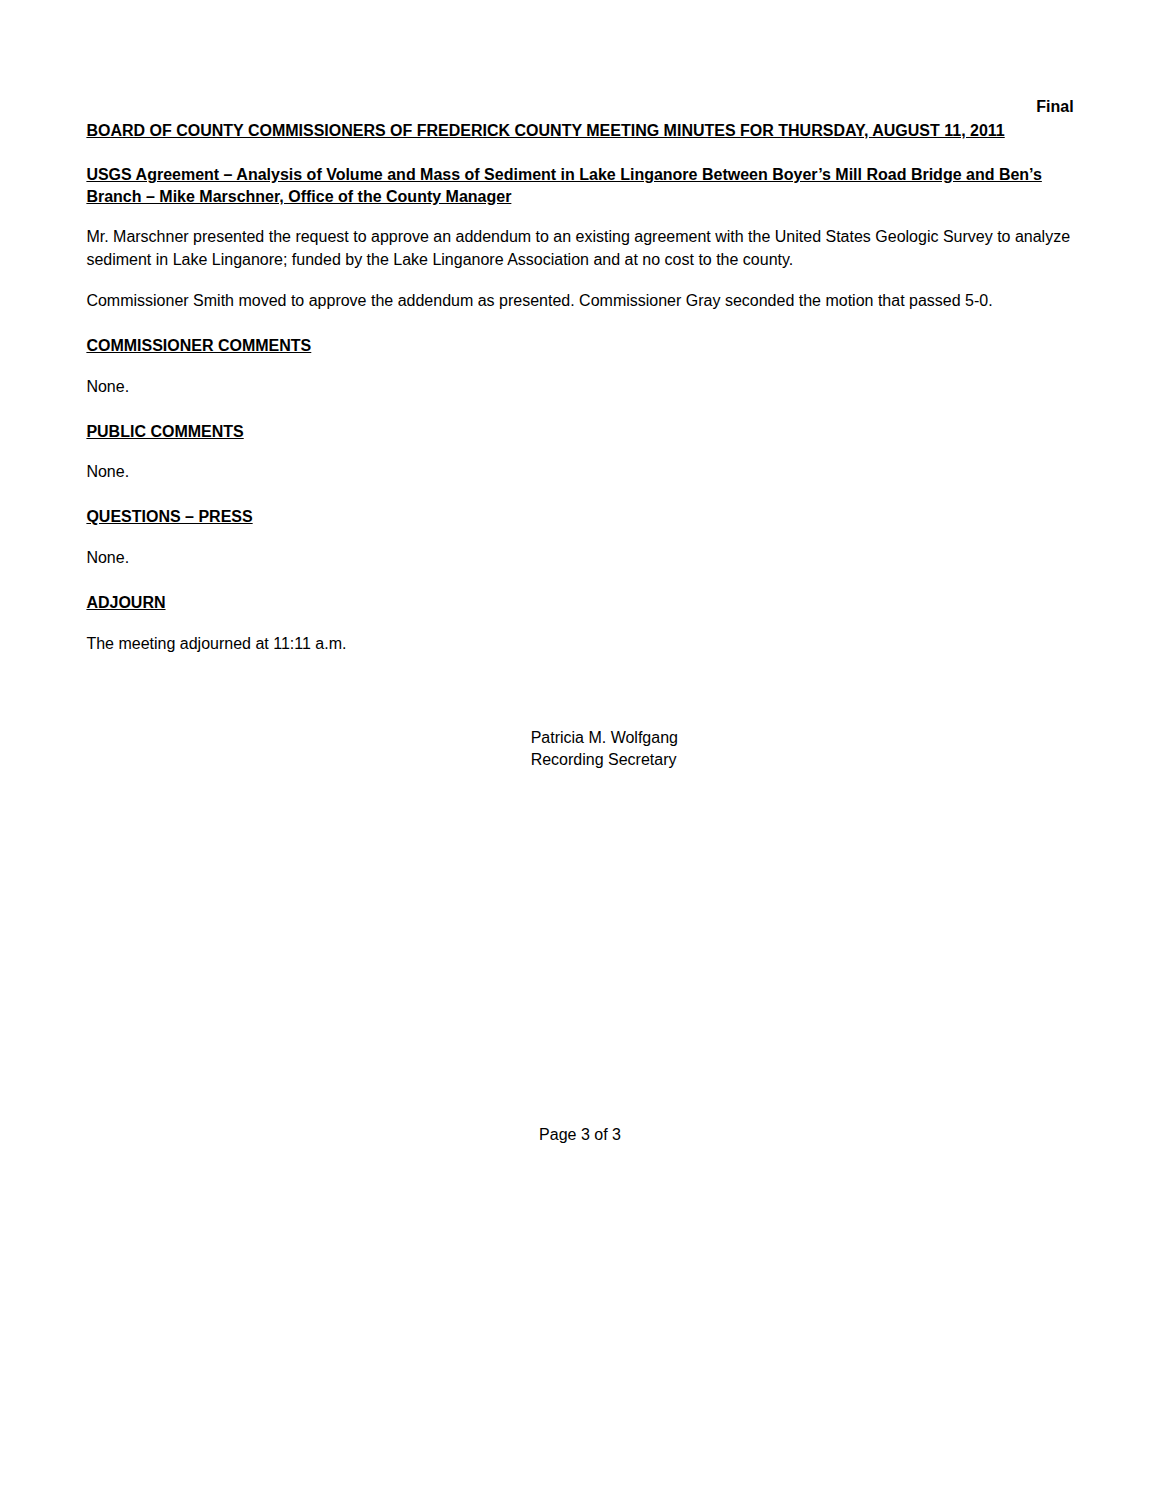Final
BOARD OF COUNTY COMMISSIONERS OF FREDERICK COUNTY MEETING MINUTES FOR THURSDAY, AUGUST 11, 2011
USGS Agreement – Analysis of Volume and Mass of Sediment in Lake Linganore Between Boyer’s Mill Road Bridge and Ben’s Branch – Mike Marschner, Office of the County Manager
Mr. Marschner presented the request to approve an addendum to an existing agreement with the United States Geologic Survey to analyze sediment in Lake Linganore; funded by the Lake Linganore Association and at no cost to the county.
Commissioner Smith moved to approve the addendum as presented. Commissioner Gray seconded the motion that passed 5-0.
COMMISSIONER COMMENTS
None.
PUBLIC COMMENTS
None.
QUESTIONS – PRESS
None.
ADJOURN
The meeting adjourned at 11:11 a.m.
Patricia M. Wolfgang
Recording Secretary
Page 3 of 3